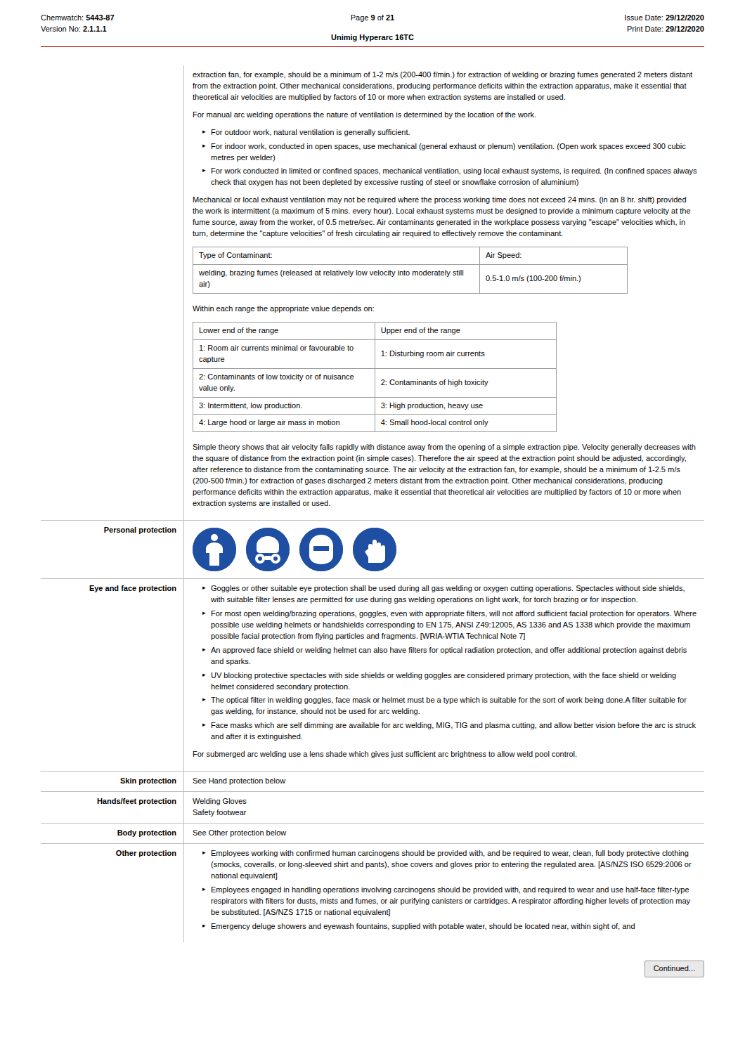Chemwatch: 5443-87
Version No: 2.1.1.1
Page 9 of 21
Unimig Hyperarc 16TC
Issue Date: 29/12/2020
Print Date: 29/12/2020
| | extraction fan, for example, should be a minimum of 1-2 m/s (200-400 f/min.) for extraction of welding or brazing fumes generated 2 meters distant from the extraction point. Other mechanical considerations, producing performance deficits within the extraction apparatus, make it essential that theoretical air velocities are multiplied by factors of 10 or more when extraction systems are installed or used. For manual arc welding operations the nature of ventilation is determined by the location of the work. For outdoor work, natural ventilation is generally sufficient. For indoor work, conducted in open spaces, use mechanical (general exhaust or plenum) ventilation. (Open work spaces exceed 300 cubic metres per welder) For work conducted in limited or confined spaces, mechanical ventilation, using local exhaust systems, is required. (In confined spaces always check that oxygen has not been depleted by excessive rusting of steel or snowflake corrosion of aluminium) Mechanical or local exhaust ventilation may not be required where the process working time does not exceed 24 mins. (in an 8 hr. shift) provided the work is intermittent (a maximum of 5 mins. every hour). Local exhaust systems must be designed to provide a minimum capture velocity at the fume source, away from the worker, of 0.5 metre/sec. Air contaminants generated in the workplace possess varying "escape" velocities which, in turn, determine the "capture velocities" of fresh circulating air required to effectively remove the contaminant. / Type of Contaminant: / Air Speed: / / welding, brazing fumes (released at relatively low velocity into moderately still air) / 0.5-1.0 m/s (100-200 f/min.) / Within each range the appropriate value depends on: / Lower end of the range / Upper end of the range / / 1: Room air currents minimal or favourable to capture / 1: Disturbing room air currents / / 2: Contaminants of low toxicity or of nuisance value only. / 2: Contaminants of high toxicity / / 3: Intermittent, low production. / 3: High production, heavy use / / 4: Large hood or large air mass in motion / 4: Small hood-local control only / Simple theory shows that air velocity falls rapidly with distance away from the opening of a simple extraction pipe. Velocity generally decreases with the square of distance from the extraction point (in simple cases). Therefore the air speed at the extraction point should be adjusted, accordingly, after reference to distance from the contaminating source. The air velocity at the extraction fan, for example, should be a minimum of 1-2.5 m/s (200-500 f/min.) for extraction of gases discharged 2 meters distant from the extraction point. Other mechanical considerations, producing performance deficits within the extraction apparatus, make it essential that theoretical air velocities are multiplied by factors of 10 or more when extraction systems are installed or used. |
| Personal protection | |
| Eye and face protection | Goggles or other suitable eye protection shall be used during all gas welding or oxygen cutting operations. Spectacles without side shields, with suitable filter lenses are permitted for use during gas welding operations on light work, for torch brazing or for inspection. For most open welding/brazing operations, goggles, even with appropriate filters, will not afford sufficient facial protection for operators. Where possible use welding helmets or handshields corresponding to EN 175, ANSI Z49:12005, AS 1336 and AS 1338 which provide the maximum possible facial protection from flying particles and fragments. [WRIA-WTIA Technical Note 7] An approved face shield or welding helmet can also have filters for optical radiation protection, and offer additional protection against debris and sparks. UV blocking protective spectacles with side shields or welding goggles are considered primary protection, with the face shield or welding helmet considered secondary protection. The optical filter in welding goggles, face mask or helmet must be a type which is suitable for the sort of work being done.A filter suitable for gas welding, for instance, should not be used for arc welding. Face masks which are self dimming are available for arc welding, MIG, TIG and plasma cutting, and allow better vision before the arc is struck and after it is extinguished. For submerged arc welding use a lens shade which gives just sufficient arc brightness to allow weld pool control. |
| Skin protection | See Hand protection below |
| Hands/feet protection | Welding Gloves Safety footwear |
| Body protection | See Other protection below |
| Other protection | Employees working with confirmed human carcinogens should be provided with, and be required to wear, clean, full body protective clothing (smocks, coveralls, or long-sleeved shirt and pants), shoe covers and gloves prior to entering the regulated area. [AS/NZS ISO 6529:2006 or national equivalent] Employees engaged in handling operations involving carcinogens should be provided with, and required to wear and use half-face filter-type respirators with filters for dusts, mists and fumes, or air purifying canisters or cartridges. A respirator affording higher levels of protection may be substituted. [AS/NZS 1715 or national equivalent] Emergency deluge showers and eyewash fountains, supplied with potable water, should be located near, within sight of, and |
Continued...